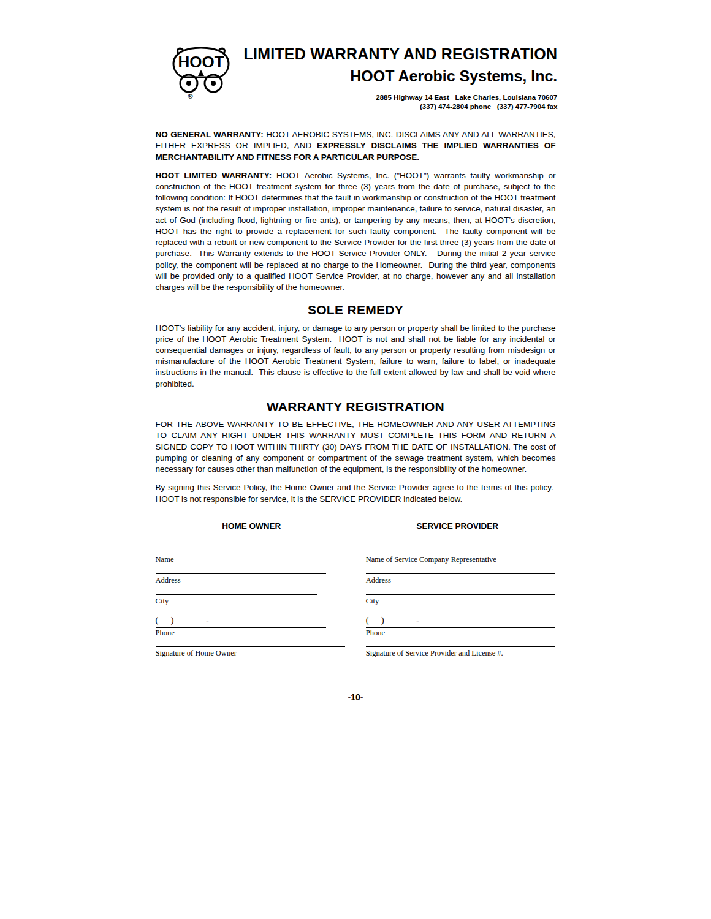HOOT
®
LIMITED WARRANTY AND REGISTRATION
HOOT Aerobic Systems, Inc.
2885 Highway 14 East Lake Charles, Louisiana 70607
(337) 474-2804 phone (337) 477-7904 fax
NO GENERAL WARRANTY: HOOT AEROBIC SYSTEMS, INC. DISCLAIMS ANY AND ALL WARRANTIES, EITHER EXPRESS OR IMPLIED, AND EXPRESSLY DISCLAIMS THE IMPLIED WARRANTIES OF MERCHANTABILITY AND FITNESS FOR A PARTICULAR PURPOSE.
HOOT LIMITED WARRANTY: HOOT Aerobic Systems, Inc. ("HOOT") warrants faulty workmanship or construction of the HOOT treatment system for three (3) years from the date of purchase, subject to the following condition: If HOOT determines that the fault in workmanship or construction of the HOOT treatment system is not the result of improper installation, improper maintenance, failure to service, natural disaster, an act of God (including flood, lightning or fire ants), or tampering by any means, then, at HOOT’s discretion, HOOT has the right to provide a replacement for such faulty component. The faulty component will be replaced with a rebuilt or new component to the Service Provider for the first three (3) years from the date of purchase. This Warranty extends to the HOOT Service Provider ONLY. During the initial 2 year service policy, the component will be replaced at no charge to the Homeowner. During the third year, components will be provided only to a qualified HOOT Service Provider, at no charge, however any and all installation charges will be the responsibility of the homeowner.
SOLE REMEDY
HOOT’s liability for any accident, injury, or damage to any person or property shall be limited to the purchase price of the HOOT Aerobic Treatment System. HOOT is not and shall not be liable for any incidental or consequential damages or injury, regardless of fault, to any person or property resulting from misdesign or mismanufacture of the HOOT Aerobic Treatment System, failure to warn, failure to label, or inadequate instructions in the manual. This clause is effective to the full extent allowed by law and shall be void where prohibited.
WARRANTY REGISTRATION
FOR THE ABOVE WARRANTY TO BE EFFECTIVE, THE HOMEOWNER AND ANY USER ATTEMPTING TO CLAIM ANY RIGHT UNDER THIS WARRANTY MUST COMPLETE THIS FORM AND RETURN A SIGNED COPY TO HOOT WITHIN THIRTY (30) DAYS FROM THE DATE OF INSTALLATION. The cost of pumping or cleaning of any component or compartment of the sewage treatment system, which becomes necessary for causes other than malfunction of the equipment, is the responsibility of the homeowner.
By signing this Service Policy, the Home Owner and the Service Provider agree to the terms of this policy. HOOT is not responsible for service, it is the SERVICE PROVIDER indicated below.
HOME OWNER
SERVICE PROVIDER
Name
Address
City
( ) -
Phone
Signature of Home Owner
Name of Service Company Representative
Address
City
( ) -
Phone
Signature of Service Provider and License #.
-10-